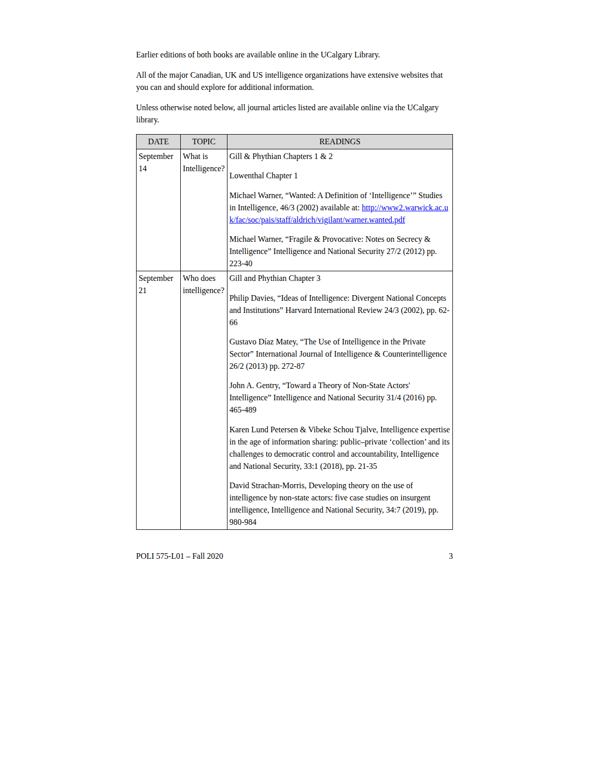Earlier editions of both books are available online in the UCalgary Library.
All of the major Canadian, UK and US intelligence organizations have extensive websites that you can and should explore for additional information.
Unless otherwise noted below, all journal articles listed are available online via the UCalgary library.
| DATE | TOPIC | READINGS |
| --- | --- | --- |
| September 14 | What is Intelligence? | Gill & Phythian Chapters 1 & 2 Lowenthal Chapter 1 Michael Warner, “Wanted: A Definition of ‘Intelligence’” Studies in Intelligence, 46/3 (2002) available at: http://www2.warwick.ac.uk/fac/soc/pais/staff/aldrich/vigilant/warner.wanted.pdf Michael Warner, “Fragile & Provocative: Notes on Secrecy & Intelligence” Intelligence and National Security 27/2 (2012) pp. 223-40 |
| September 21 | Who does intelligence? | Gill and Phythian Chapter 3 Philip Davies, “Ideas of Intelligence: Divergent National Concepts and Institutions” Harvard International Review 24/3 (2002), pp. 62-66 Gustavo Díaz Matey, “The Use of Intelligence in the Private Sector” International Journal of Intelligence & Counterintelligence 26/2 (2013) pp. 272-87 John A. Gentry, “Toward a Theory of Non-State Actors' Intelligence” Intelligence and National Security 31/4 (2016) pp. 465-489 Karen Lund Petersen & Vibeke Schou Tjalve, Intelligence expertise in the age of information sharing: public–private ‘collection’ and its challenges to democratic control and accountability, Intelligence and National Security, 33:1 (2018), pp. 21-35 David Strachan-Morris, Developing theory on the use of intelligence by non-state actors: five case studies on insurgent intelligence, Intelligence and National Security, 34:7 (2019), pp. 980-984 |
POLI 575-L01 – Fall 2020 3